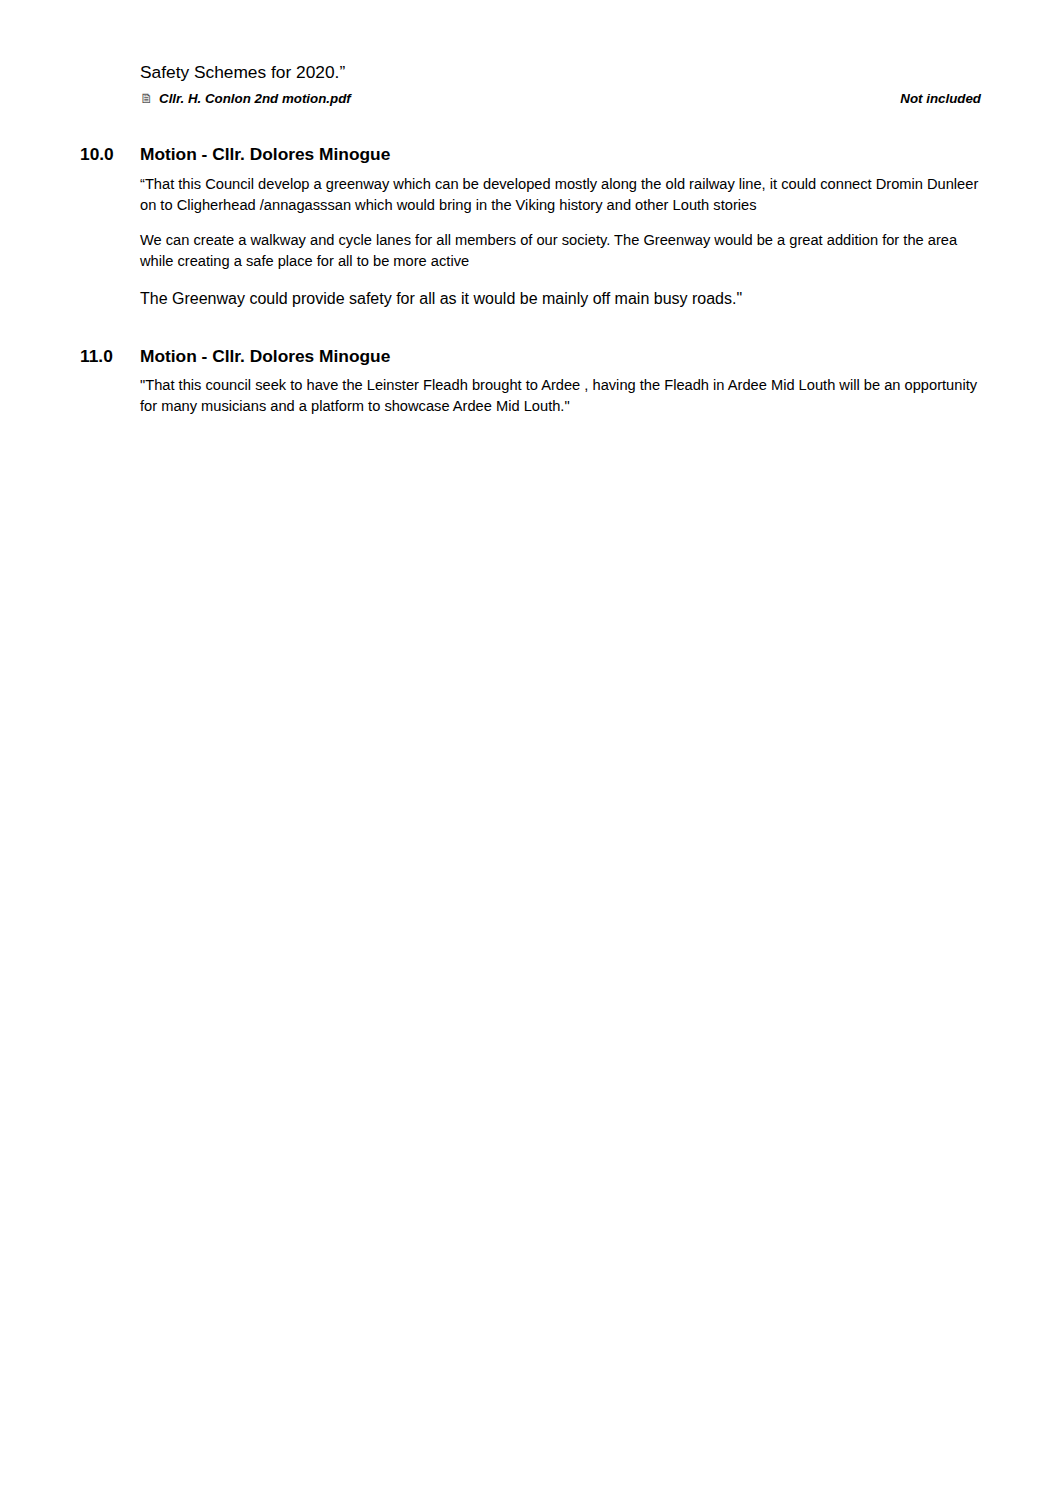Safety Schemes for 2020.”
Cllr. H. Conlon 2nd motion.pdf Not included
10.0 Motion - Cllr. Dolores Minogue
“That this Council develop a greenway which can be developed mostly along the old railway line, it could connect Dromin Dunleer on to Cligherhead /annagasssan which would bring in the Viking history and other Louth stories
We can create a walkway and cycle lanes for all members of our society. The Greenway would be a great addition for the area while creating a safe place for all to be more active
The Greenway could provide safety for all as it would be mainly off main busy roads."
11.0 Motion - Cllr. Dolores Minogue
"That this council seek to have the Leinster Fleadh brought to Ardee , having the Fleadh in Ardee Mid Louth will be an opportunity for many musicians and a platform to showcase Ardee Mid Louth."